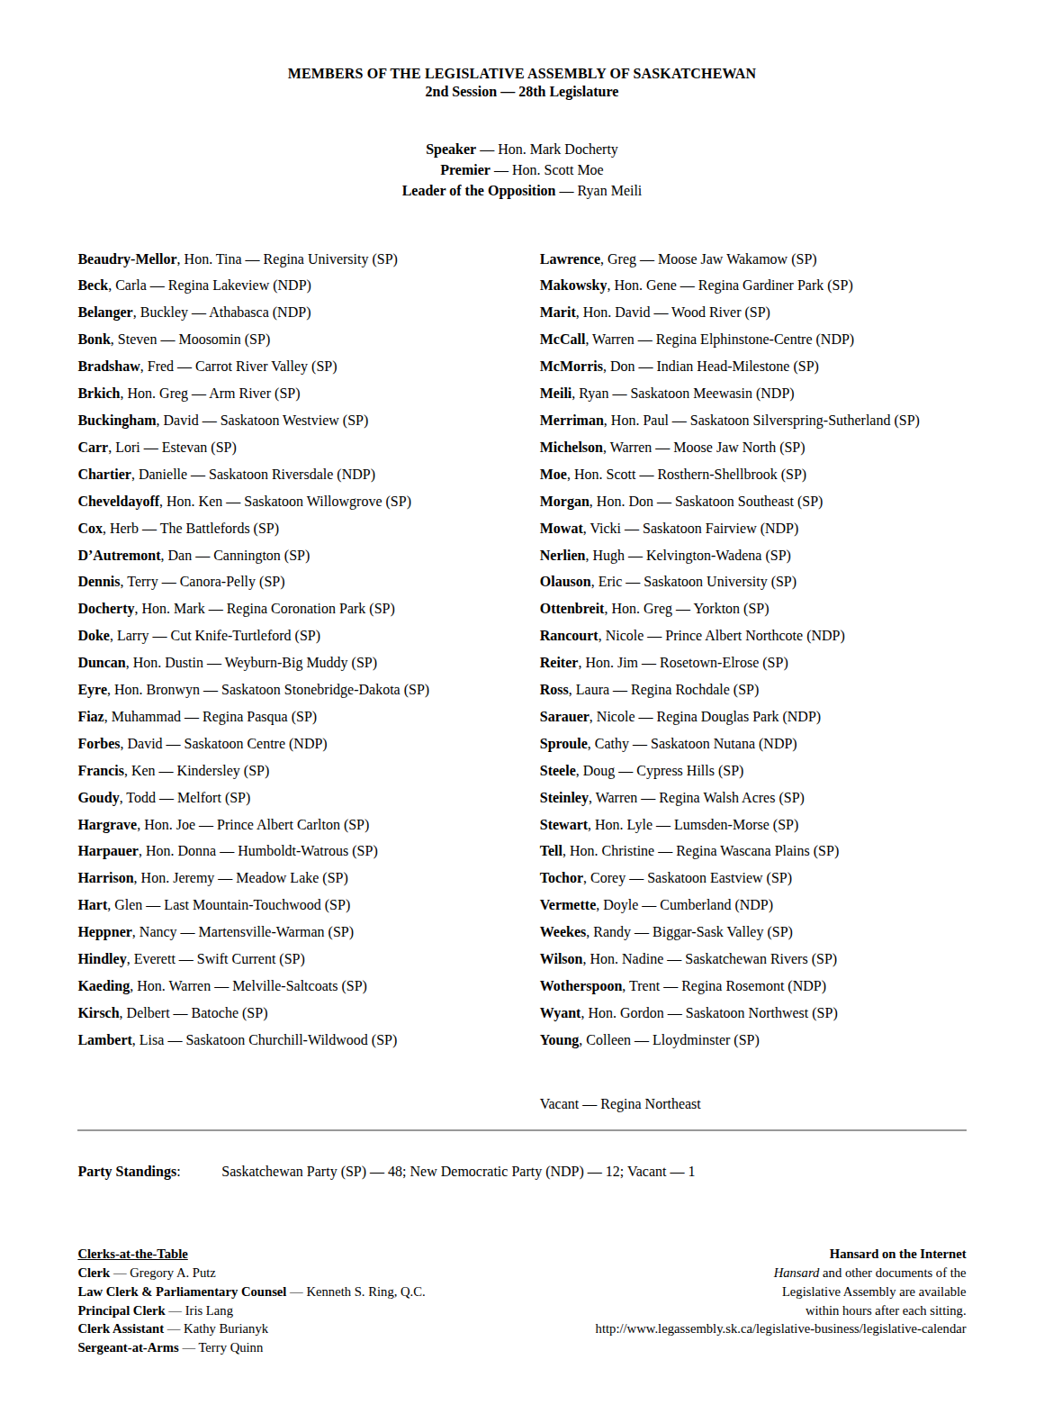MEMBERS OF THE LEGISLATIVE ASSEMBLY OF SASKATCHEWAN
2nd Session — 28th Legislature
Speaker — Hon. Mark Docherty
Premier — Hon. Scott Moe
Leader of the Opposition — Ryan Meili
Beaudry-Mellor, Hon. Tina — Regina University (SP)
Beck, Carla — Regina Lakeview (NDP)
Belanger, Buckley — Athabasca (NDP)
Bonk, Steven — Moosomin (SP)
Bradshaw, Fred — Carrot River Valley (SP)
Brkich, Hon. Greg — Arm River (SP)
Buckingham, David — Saskatoon Westview (SP)
Carr, Lori — Estevan (SP)
Chartier, Danielle — Saskatoon Riversdale (NDP)
Cheveldayoff, Hon. Ken — Saskatoon Willowgrove (SP)
Cox, Herb — The Battlefords (SP)
D’Autremont, Dan — Cannington (SP)
Dennis, Terry — Canora-Pelly (SP)
Docherty, Hon. Mark — Regina Coronation Park (SP)
Doke, Larry — Cut Knife-Turtleford (SP)
Duncan, Hon. Dustin — Weyburn-Big Muddy (SP)
Eyre, Hon. Bronwyn — Saskatoon Stonebridge-Dakota (SP)
Fiaz, Muhammad — Regina Pasqua (SP)
Forbes, David — Saskatoon Centre (NDP)
Francis, Ken — Kindersley (SP)
Goudy, Todd — Melfort (SP)
Hargrave, Hon. Joe — Prince Albert Carlton (SP)
Harpauer, Hon. Donna — Humboldt-Watrous (SP)
Harrison, Hon. Jeremy — Meadow Lake (SP)
Hart, Glen — Last Mountain-Touchwood (SP)
Heppner, Nancy — Martensville-Warman (SP)
Hindley, Everett — Swift Current (SP)
Kaeding, Hon. Warren — Melville-Saltcoats (SP)
Kirsch, Delbert — Batoche (SP)
Lambert, Lisa — Saskatoon Churchill-Wildwood (SP)
Lawrence, Greg — Moose Jaw Wakamow (SP)
Makowsky, Hon. Gene — Regina Gardiner Park (SP)
Marit, Hon. David — Wood River (SP)
McCall, Warren — Regina Elphinstone-Centre (NDP)
McMorris, Don — Indian Head-Milestone (SP)
Meili, Ryan — Saskatoon Meewasin (NDP)
Merriman, Hon. Paul — Saskatoon Silverspring-Sutherland (SP)
Michelson, Warren — Moose Jaw North (SP)
Moe, Hon. Scott — Rosthern-Shellbrook (SP)
Morgan, Hon. Don — Saskatoon Southeast (SP)
Mowat, Vicki — Saskatoon Fairview (NDP)
Nerlien, Hugh — Kelvington-Wadena (SP)
Olauson, Eric — Saskatoon University (SP)
Ottenbreit, Hon. Greg — Yorkton (SP)
Rancourt, Nicole — Prince Albert Northcote (NDP)
Reiter, Hon. Jim — Rosetown-Elrose (SP)
Ross, Laura — Regina Rochdale (SP)
Sarauer, Nicole — Regina Douglas Park (NDP)
Sproule, Cathy — Saskatoon Nutana (NDP)
Steele, Doug — Cypress Hills (SP)
Steinley, Warren — Regina Walsh Acres (SP)
Stewart, Hon. Lyle — Lumsden-Morse (SP)
Tell, Hon. Christine — Regina Wascana Plains (SP)
Tochor, Corey — Saskatoon Eastview (SP)
Vermette, Doyle — Cumberland (NDP)
Weekes, Randy — Biggar-Sask Valley (SP)
Wilson, Hon. Nadine — Saskatchewan Rivers (SP)
Wotherspoon, Trent — Regina Rosemont (NDP)
Wyant, Hon. Gordon — Saskatoon Northwest (SP)
Young, Colleen — Lloydminster (SP)
Vacant — Regina Northeast
Party Standings: Saskatchewan Party (SP) — 48; New Democratic Party (NDP) — 12; Vacant — 1
Clerks-at-the-Table
Clerk — Gregory A. Putz
Law Clerk & Parliamentary Counsel — Kenneth S. Ring, Q.C.
Principal Clerk — Iris Lang
Clerk Assistant — Kathy Burianyk
Sergeant-at-Arms — Terry Quinn
Hansard on the Internet
Hansard and other documents of the
Legislative Assembly are available
within hours after each sitting.
http://www.legassembly.sk.ca/legislative-business/legislative-calendar